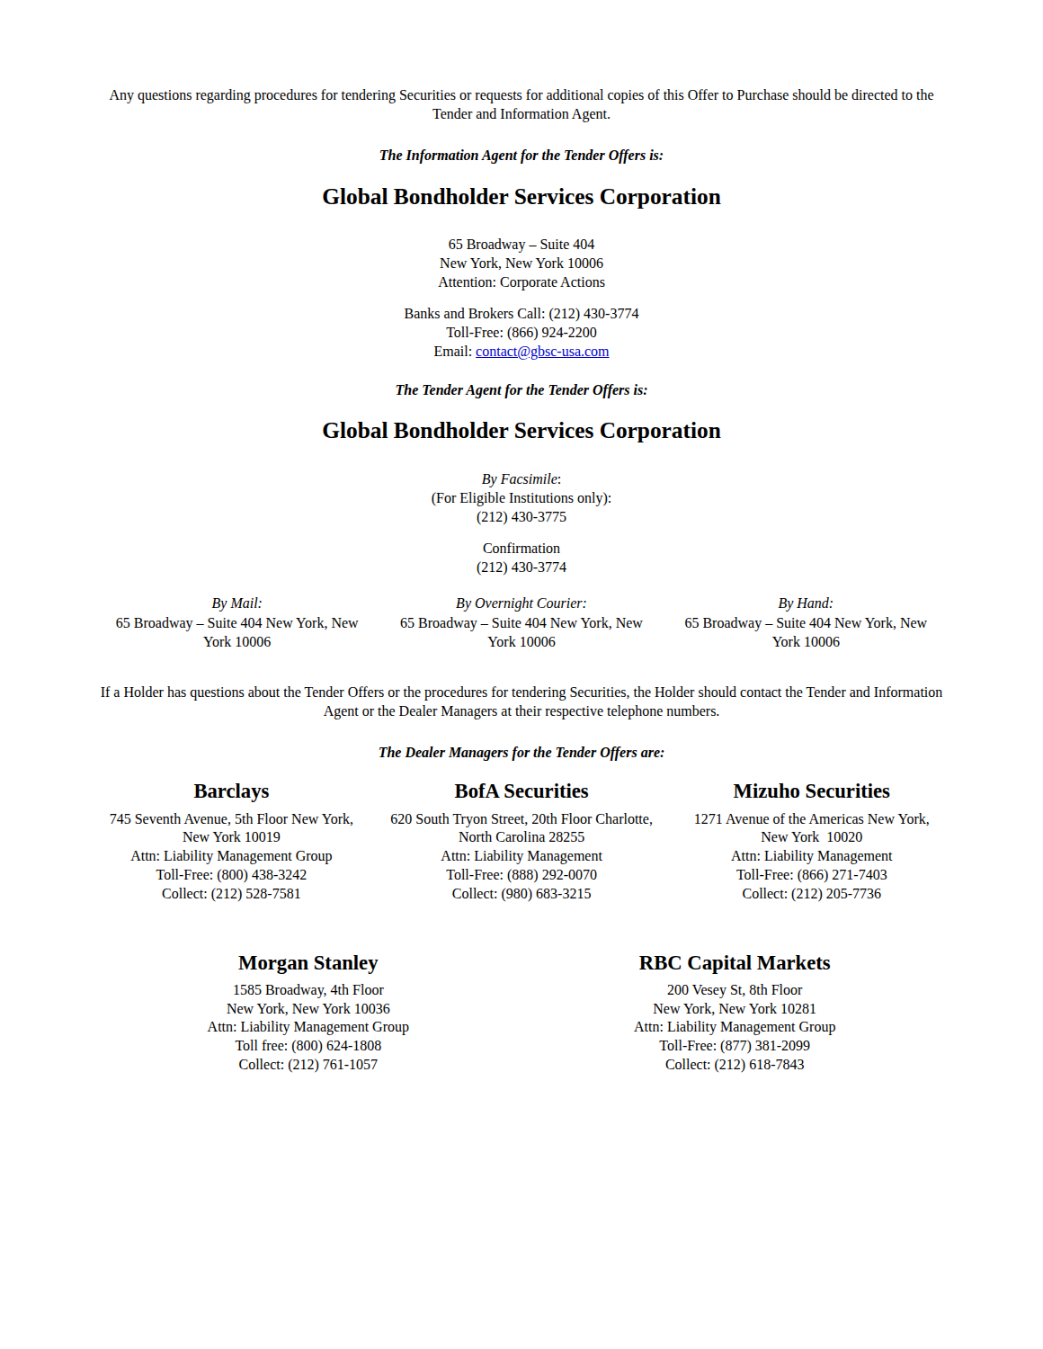Any questions regarding procedures for tendering Securities or requests for additional copies of this Offer to Purchase should be directed to the Tender and Information Agent.
The Information Agent for the Tender Offers is:
Global Bondholder Services Corporation
65 Broadway – Suite 404
New York, New York 10006
Attention: Corporate Actions Banks and Brokers Call: (212) 430-3774
Toll-Free: (866) 924-2200
Email: contact@gbsc-usa.com
The Tender Agent for the Tender Offers is:
Global Bondholder Services Corporation
By Facsimile:
(For Eligible Institutions only):
(212) 430-3775 Confirmation
(212) 430-3774
| By Mail: 65 Broadway – Suite 404 New York, New York 10006 | By Overnight Courier: 65 Broadway – Suite 404 New York, New York 10006 | By Hand: 65 Broadway – Suite 404 New York, New York 10006 |
If a Holder has questions about the Tender Offers or the procedures for tendering Securities, the Holder should contact the Tender and Information Agent or the Dealer Managers at their respective telephone numbers.
The Dealer Managers for the Tender Offers are:
| Barclays 745 Seventh Avenue, 5th Floor New York, New York 10019 Attn: Liability Management Group Toll-Free: (800) 438-3242 Collect: (212) 528-7581 | BofA Securities 620 South Tryon Street, 20th Floor Charlotte, North Carolina 28255 Attn: Liability Management Toll-Free: (888) 292-0070 Collect: (980) 683-3215 | Mizuho Securities 1271 Avenue of the Americas New York, New York 10020 Attn: Liability Management Toll-Free: (866) 271-7403 Collect: (212) 205-7736 |
| Morgan Stanley 1585 Broadway, 4th Floor New York, New York 10036 Attn: Liability Management Group Toll free: (800) 624-1808 Collect: (212) 761-1057 | RBC Capital Markets 200 Vesey St, 8th Floor New York, New York 10281 Attn: Liability Management Group Toll-Free: (877) 381-2099 Collect: (212) 618-7843 |